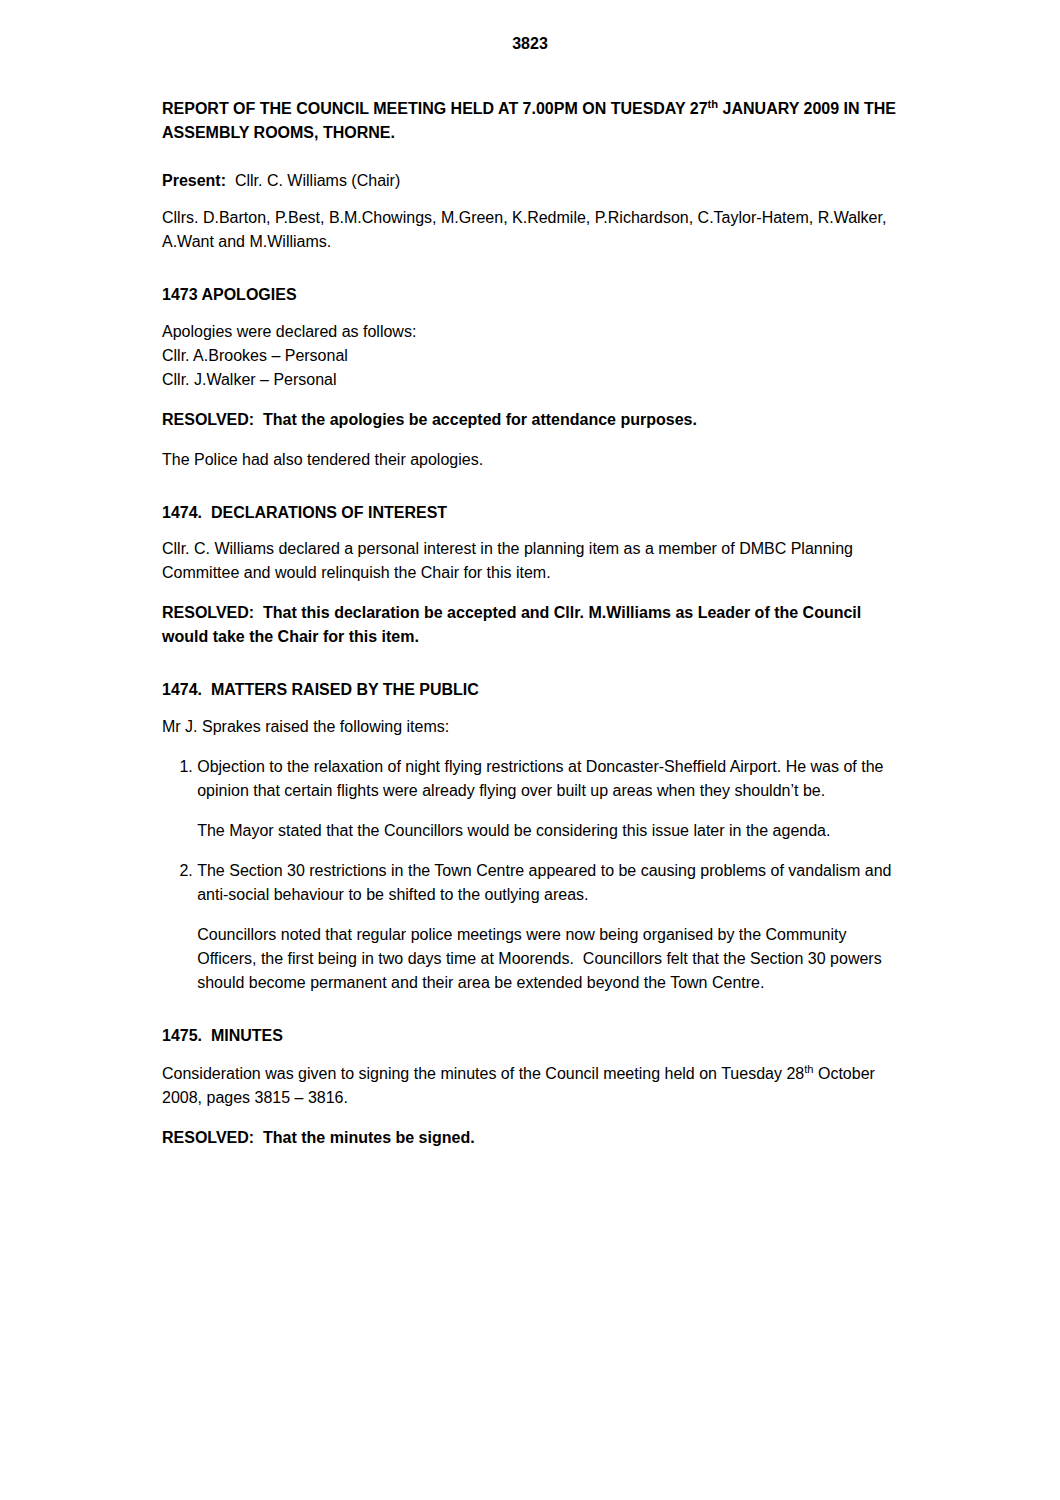3823
REPORT OF THE COUNCIL MEETING HELD AT 7.00PM ON TUESDAY 27th JANUARY 2009 IN THE ASSEMBLY ROOMS, THORNE.
Present: Cllr. C. Williams (Chair)
Cllrs. D.Barton, P.Best, B.M.Chowings, M.Green, K.Redmile, P.Richardson, C.Taylor-Hatem, R.Walker, A.Want and M.Williams.
1473 APOLOGIES
Apologies were declared as follows:
Cllr. A.Brookes – Personal
Cllr. J.Walker – Personal
RESOLVED: That the apologies be accepted for attendance purposes.
The Police had also tendered their apologies.
1474. DECLARATIONS OF INTEREST
Cllr. C. Williams declared a personal interest in the planning item as a member of DMBC Planning Committee and would relinquish the Chair for this item.
RESOLVED: That this declaration be accepted and Cllr. M.Williams as Leader of the Council would take the Chair for this item.
1474. MATTERS RAISED BY THE PUBLIC
Mr J. Sprakes raised the following items:
Objection to the relaxation of night flying restrictions at Doncaster-Sheffield Airport. He was of the opinion that certain flights were already flying over built up areas when they shouldn’t be.
The Mayor stated that the Councillors would be considering this issue later in the agenda.
The Section 30 restrictions in the Town Centre appeared to be causing problems of vandalism and anti-social behaviour to be shifted to the outlying areas.
Councillors noted that regular police meetings were now being organised by the Community Officers, the first being in two days time at Moorends. Councillors felt that the Section 30 powers should become permanent and their area be extended beyond the Town Centre.
1475. MINUTES
Consideration was given to signing the minutes of the Council meeting held on Tuesday 28th October 2008, pages 3815 – 3816.
RESOLVED: That the minutes be signed.